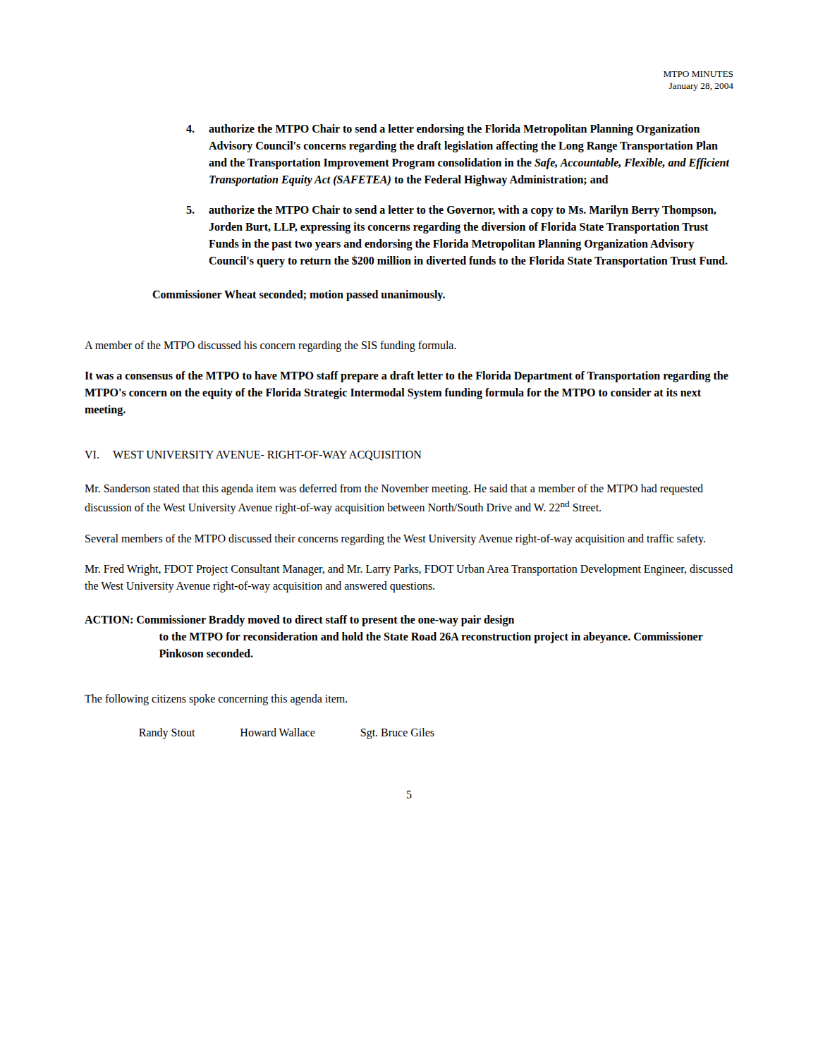MTPO MINUTES
January 28, 2004
4. authorize the MTPO Chair to send a letter endorsing the Florida Metropolitan Planning Organization Advisory Council's concerns regarding the draft legislation affecting the Long Range Transportation Plan and the Transportation Improvement Program consolidation in the Safe, Accountable, Flexible, and Efficient Transportation Equity Act (SAFETEA) to the Federal Highway Administration; and
5. authorize the MTPO Chair to send a letter to the Governor, with a copy to Ms. Marilyn Berry Thompson, Jorden Burt, LLP, expressing its concerns regarding the diversion of Florida State Transportation Trust Funds in the past two years and endorsing the Florida Metropolitan Planning Organization Advisory Council's query to return the $200 million in diverted funds to the Florida State Transportation Trust Fund.
Commissioner Wheat seconded; motion passed unanimously.
A member of the MTPO discussed his concern regarding the SIS funding formula.
It was a consensus of the MTPO to have MTPO staff prepare a draft letter to the Florida Department of Transportation regarding the MTPO's concern on the equity of the Florida Strategic Intermodal System funding formula for the MTPO to consider at its next meeting.
VI. WEST UNIVERSITY AVENUE- RIGHT-OF-WAY ACQUISITION
Mr. Sanderson stated that this agenda item was deferred from the November meeting. He said that a member of the MTPO had requested discussion of the West University Avenue right-of-way acquisition between North/South Drive and W. 22nd Street.
Several members of the MTPO discussed their concerns regarding the West University Avenue right-of-way acquisition and traffic safety.
Mr. Fred Wright, FDOT Project Consultant Manager, and Mr. Larry Parks, FDOT Urban Area Transportation Development Engineer, discussed the West University Avenue right-of-way acquisition and answered questions.
ACTION: Commissioner Braddy moved to direct staff to present the one-way pair design to the MTPO for reconsideration and hold the State Road 26A reconstruction project in abeyance. Commissioner Pinkoson seconded.
The following citizens spoke concerning this agenda item.
Randy Stout Howard Wallace Sgt. Bruce Giles
5